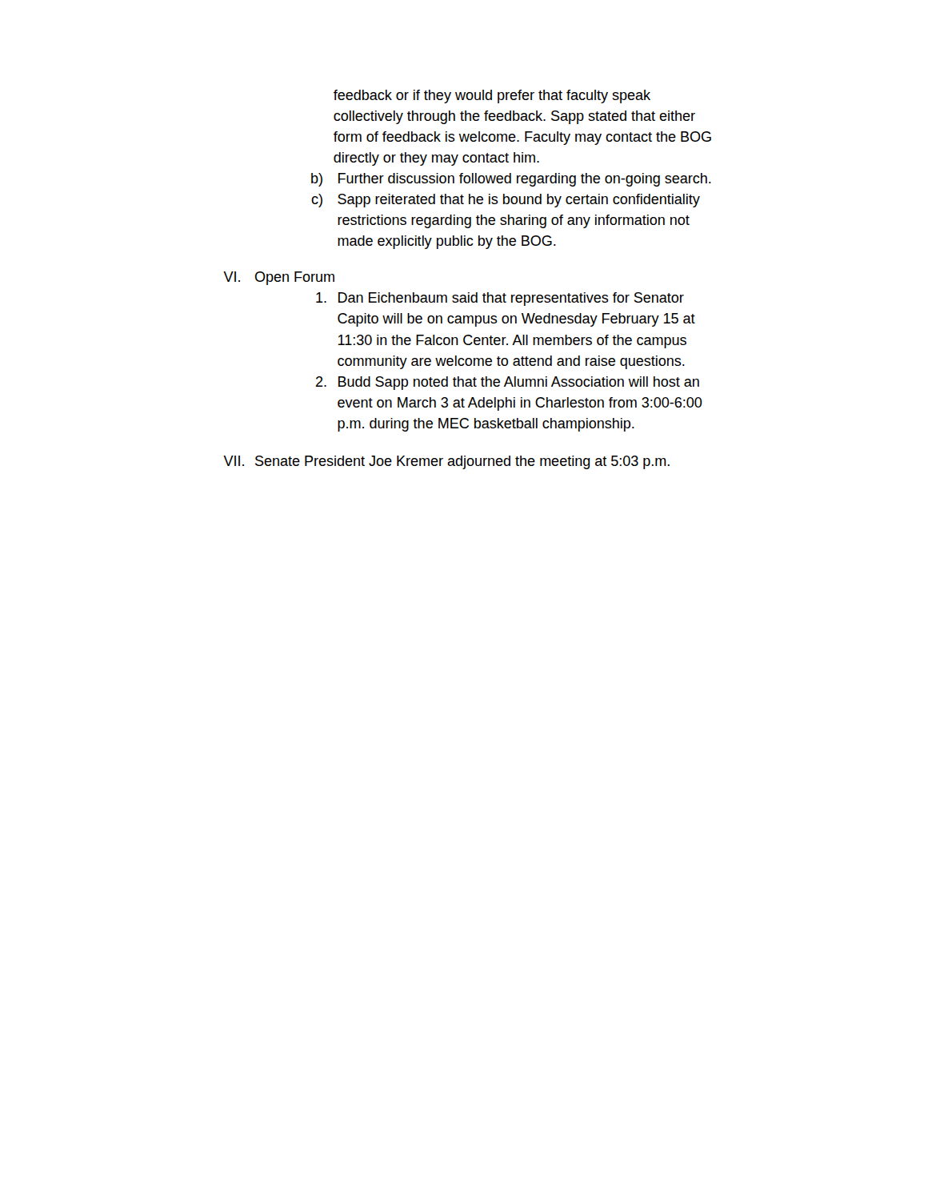feedback or if they would prefer that faculty speak collectively through the feedback. Sapp stated that either form of feedback is welcome. Faculty may contact the BOG directly or they may contact him.
Further discussion followed regarding the on-going search.
Sapp reiterated that he is bound by certain confidentiality restrictions regarding the sharing of any information not made explicitly public by the BOG.
VI.
Open Forum
Dan Eichenbaum said that representatives for Senator Capito will be on campus on Wednesday February 15 at 11:30 in the Falcon Center. All members of the campus community are welcome to attend and raise questions.
Budd Sapp noted that the Alumni Association will host an event on March 3 at Adelphi in Charleston from 3:00-6:00 p.m. during the MEC basketball championship.
VII.
Senate President Joe Kremer adjourned the meeting at 5:03 p.m.